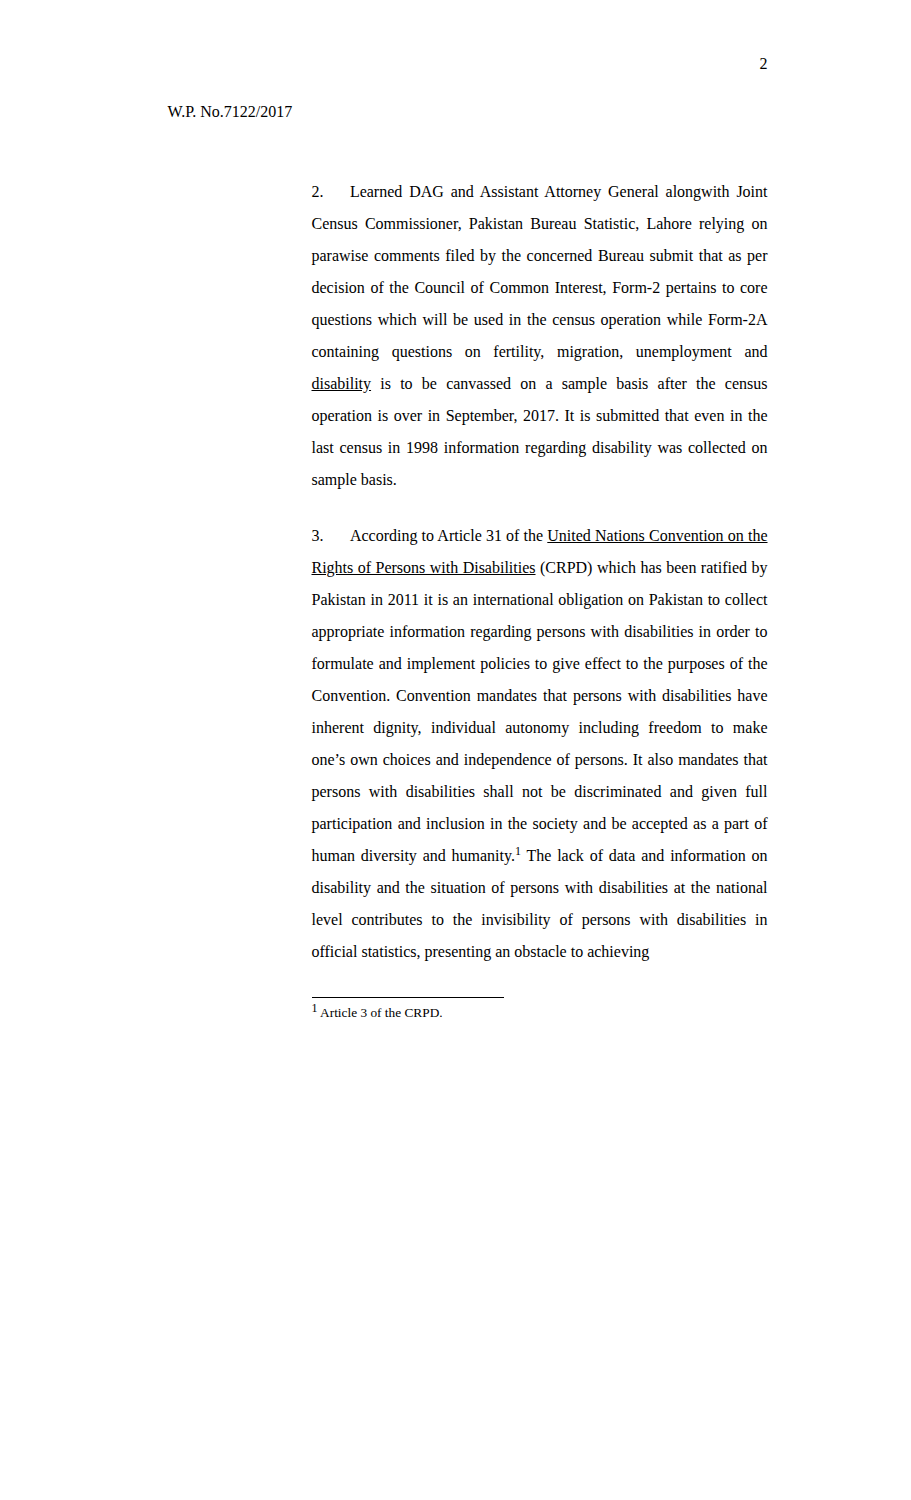2
W.P. No.7122/2017
2. Learned DAG and Assistant Attorney General alongwith Joint Census Commissioner, Pakistan Bureau Statistic, Lahore relying on parawise comments filed by the concerned Bureau submit that as per decision of the Council of Common Interest, Form-2 pertains to core questions which will be used in the census operation while Form-2A containing questions on fertility, migration, unemployment and disability is to be canvassed on a sample basis after the census operation is over in September, 2017. It is submitted that even in the last census in 1998 information regarding disability was collected on sample basis.
3. According to Article 31 of the United Nations Convention on the Rights of Persons with Disabilities (CRPD) which has been ratified by Pakistan in 2011 it is an international obligation on Pakistan to collect appropriate information regarding persons with disabilities in order to formulate and implement policies to give effect to the purposes of the Convention. Convention mandates that persons with disabilities have inherent dignity, individual autonomy including freedom to make one’s own choices and independence of persons. It also mandates that persons with disabilities shall not be discriminated and given full participation and inclusion in the society and be accepted as a part of human diversity and humanity.1 The lack of data and information on disability and the situation of persons with disabilities at the national level contributes to the invisibility of persons with disabilities in official statistics, presenting an obstacle to achieving
1 Article 3 of the CRPD.